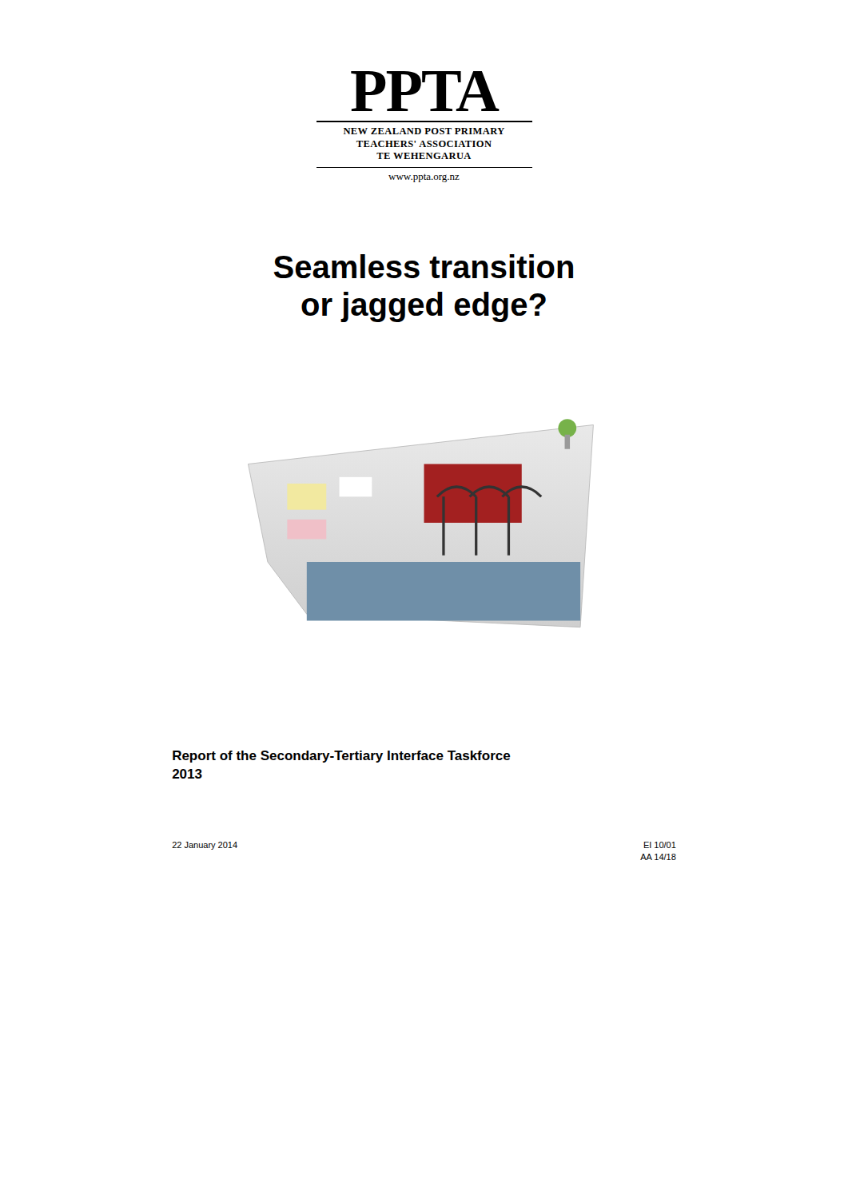PPTA
New Zealand Post Primary
Teachers' Association
Te Wehengarua
www.ppta.org.nz
Seamless transition
or jagged edge?
Report of the Secondary-Tertiary Interface Taskforce
2013
22 January 2014
EI 10/01
AA 14/18